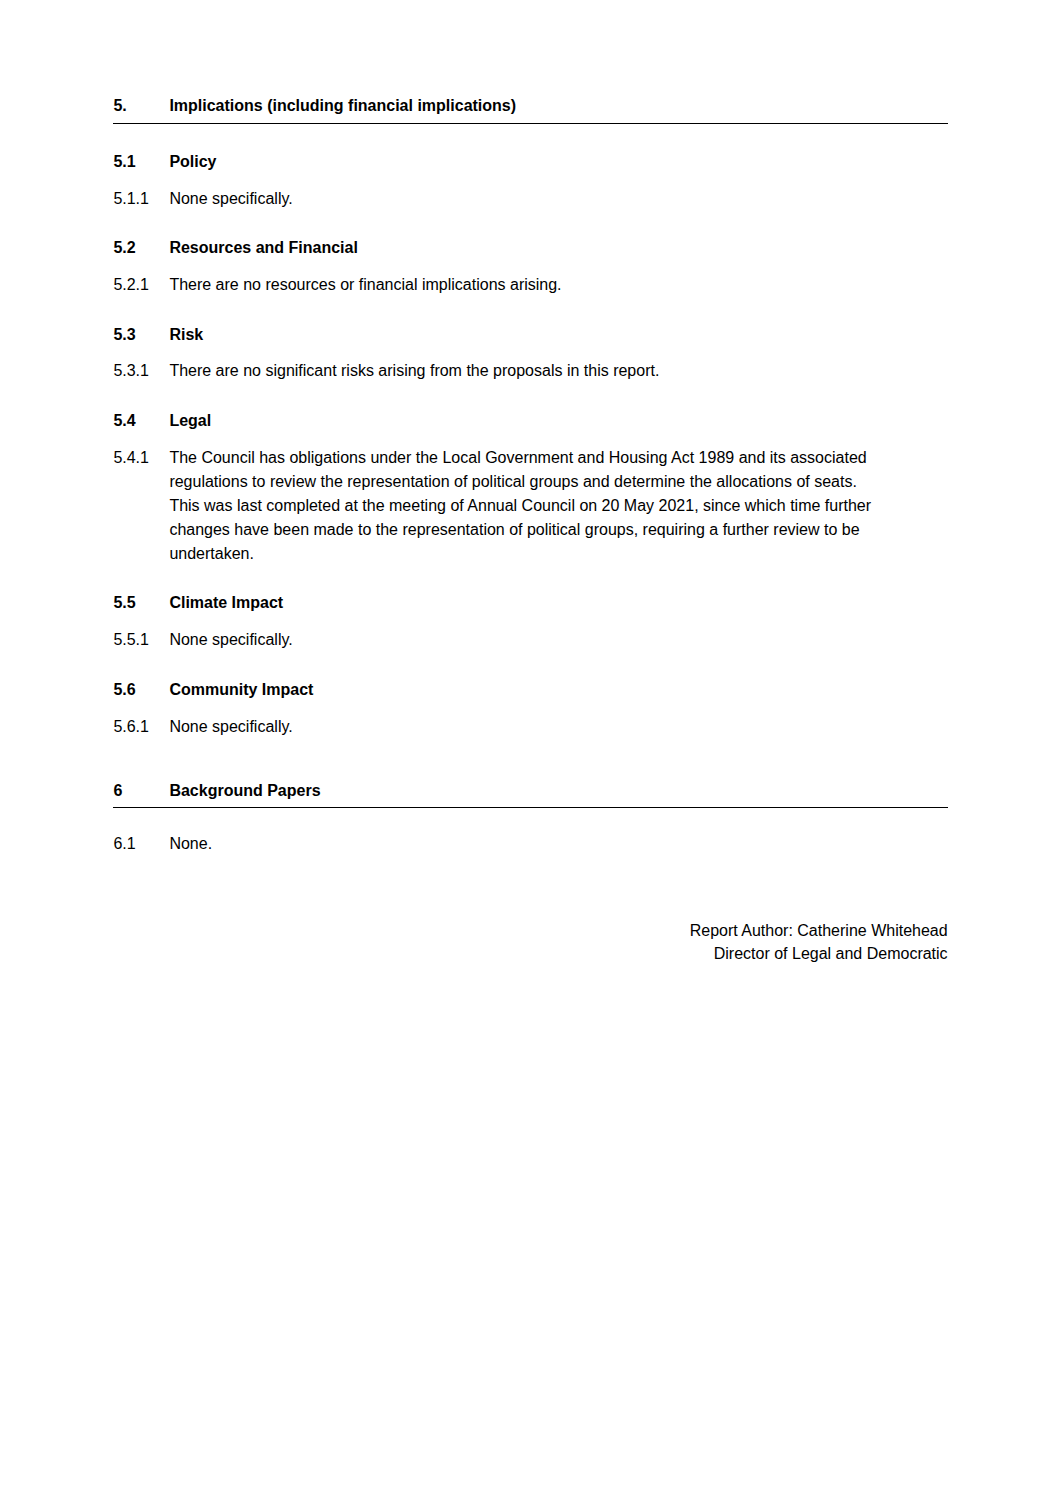5. Implications (including financial implications)
5.1 Policy
5.1.1 None specifically.
5.2 Resources and Financial
5.2.1 There are no resources or financial implications arising.
5.3 Risk
5.3.1 There are no significant risks arising from the proposals in this report.
5.4 Legal
5.4.1 The Council has obligations under the Local Government and Housing Act 1989 and its associated regulations to review the representation of political groups and determine the allocations of seats. This was last completed at the meeting of Annual Council on 20 May 2021, since which time further changes have been made to the representation of political groups, requiring a further review to be undertaken.
5.5 Climate Impact
5.5.1 None specifically.
5.6 Community Impact
5.6.1 None specifically.
6 Background Papers
6.1 None.
Report Author: Catherine Whitehead
Director of Legal and Democratic